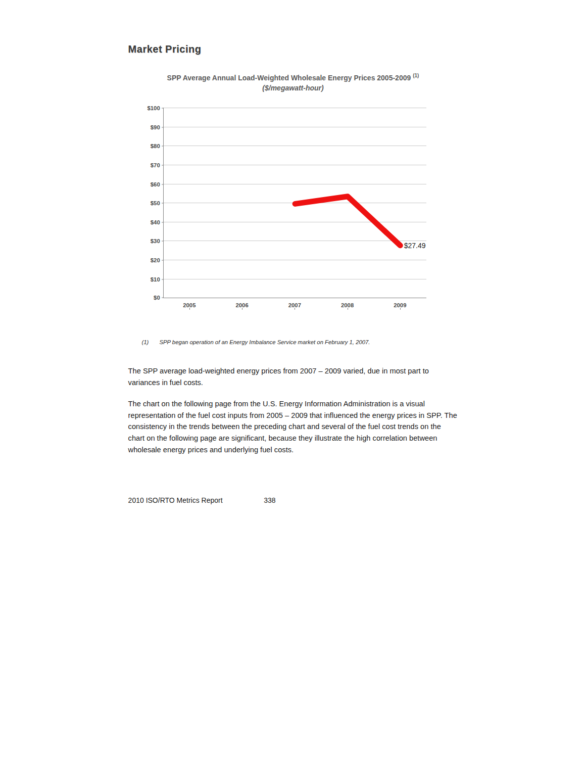Market Pricing
SPP Average Annual Load-Weighted Wholesale Energy Prices 2005-2009 (1)
($/megawatt-hour)
$100
$90
$80
$70
$60
$50
$40
$30
$20
$10
$0
$27.49
2005 2006 2007 2008 2009
(1) SPP began operation of an Energy Imbalance Service market on February 1, 2007.
The SPP average load-weighted energy prices from 2007 – 2009 varied, due in most part to variances in fuel costs.
The chart on the following page from the U.S. Energy Information Administration is a visual representation of the fuel cost inputs from 2005 – 2009 that influenced the energy prices in SPP. The consistency in the trends between the preceding chart and several of the fuel cost trends on the chart on the following page are significant, because they illustrate the high correlation between wholesale energy prices and underlying fuel costs.
2010 ISO/RTO Metrics Report 338